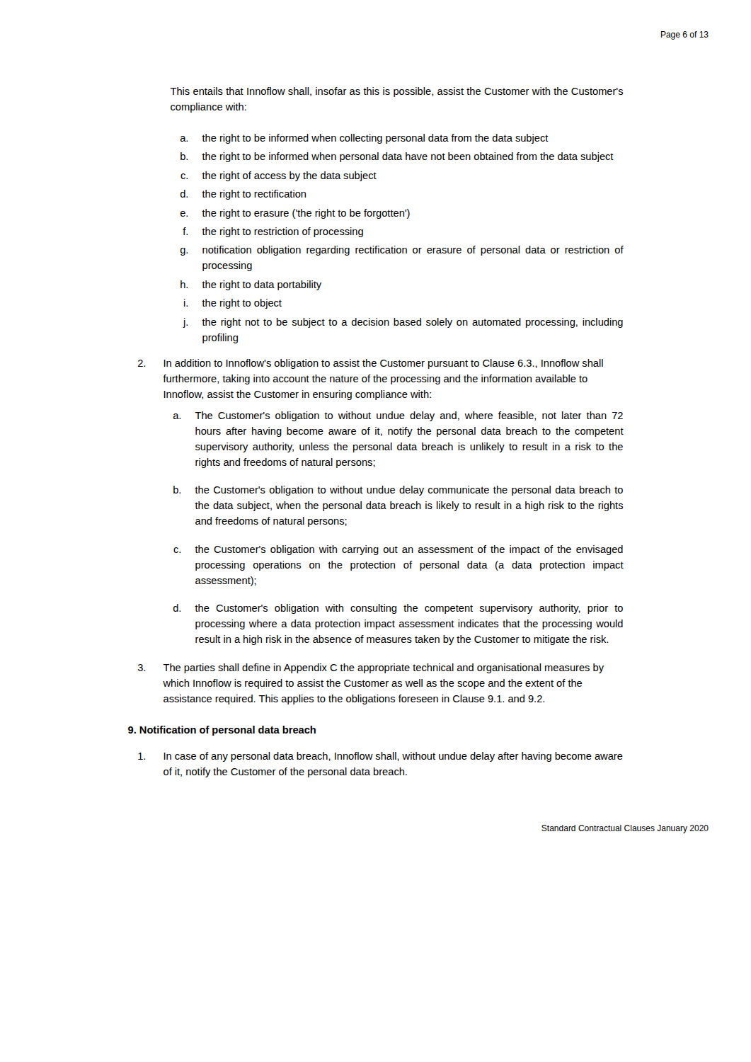Page 6 of 13
This entails that Innoflow shall, insofar as this is possible, assist the Customer with the Customer's compliance with:
the right to be informed when collecting personal data from the data subject
the right to be informed when personal data have not been obtained from the data subject
the right of access by the data subject
the right to rectification
the right to erasure ('the right to be forgotten')
the right to restriction of processing
notification obligation regarding rectification or erasure of personal data or restriction of processing
the right to data portability
the right to object
the right not to be subject to a decision based solely on automated processing, including profiling
In addition to Innoflow's obligation to assist the Customer pursuant to Clause 6.3., Innoflow shall furthermore, taking into account the nature of the processing and the information available to Innoflow, assist the Customer in ensuring compliance with:
The Customer's obligation to without undue delay and, where feasible, not later than 72 hours after having become aware of it, notify the personal data breach to the competent supervisory authority, unless the personal data breach is unlikely to result in a risk to the rights and freedoms of natural persons;
the Customer's obligation to without undue delay communicate the personal data breach to the data subject, when the personal data breach is likely to result in a high risk to the rights and freedoms of natural persons;
the Customer's obligation with carrying out an assessment of the impact of the envisaged processing operations on the protection of personal data (a data protection impact assessment);
the Customer's obligation with consulting the competent supervisory authority, prior to processing where a data protection impact assessment indicates that the processing would result in a high risk in the absence of measures taken by the Customer to mitigate the risk.
The parties shall define in Appendix C the appropriate technical and organisational measures by which Innoflow is required to assist the Customer as well as the scope and the extent of the assistance required. This applies to the obligations foreseen in Clause 9.1. and 9.2.
9. Notification of personal data breach
In case of any personal data breach, Innoflow shall, without undue delay after having become aware of it, notify the Customer of the personal data breach.
Standard Contractual Clauses January 2020